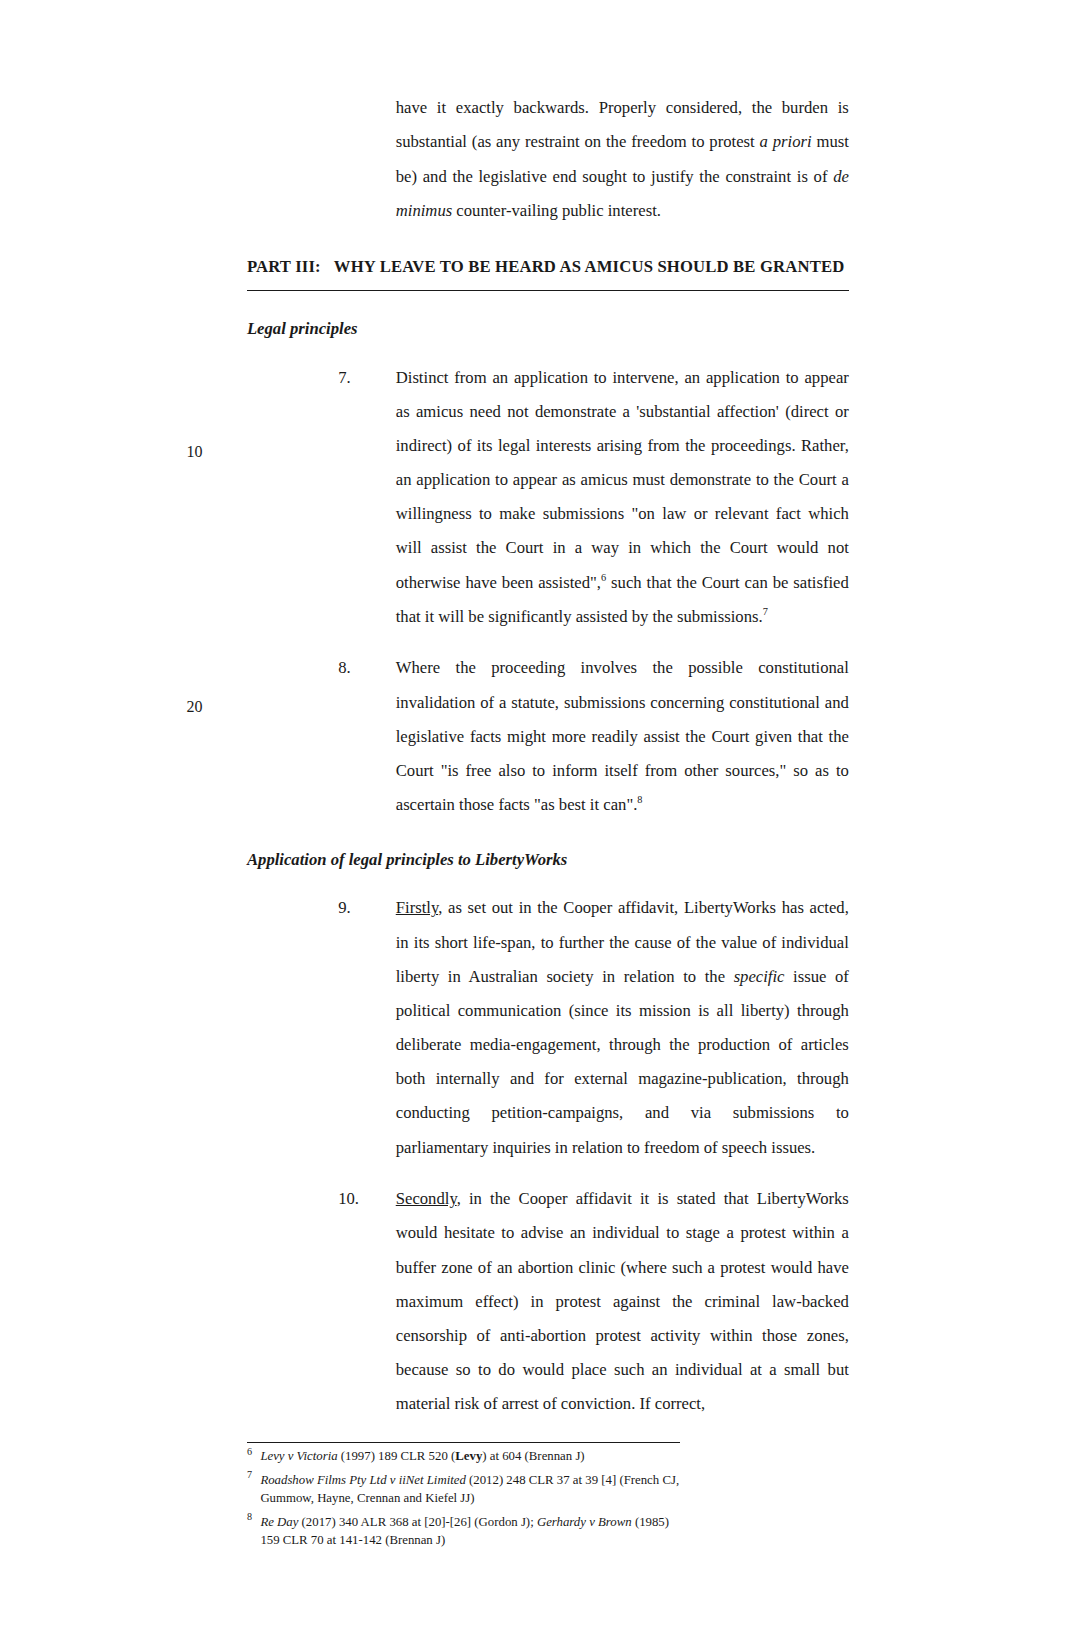10 20
have it exactly backwards. Properly considered, the burden is substantial (as any restraint on the freedom to protest a priori must be) and the legislative end sought to justify the constraint is of de minimus counter-vailing public interest.
Part III: Why leave to be heard as amicus should be granted
Legal principles
7.
Distinct from an application to intervene, an application to appear as amicus need not demonstrate a 'substantial affection' (direct or indirect) of its legal interests arising from the proceedings. Rather, an application to appear as amicus must demonstrate to the Court a willingness to make submissions "on law or relevant fact which will assist the Court in a way in which the Court would not otherwise have been assisted",6 such that the Court can be satisfied that it will be significantly assisted by the submissions.7
8.
Where the proceeding involves the possible constitutional invalidation of a statute, submissions concerning constitutional and legislative facts might more readily assist the Court given that the Court "is free also to inform itself from other sources," so as to ascertain those facts "as best it can".8
Application of legal principles to LibertyWorks
9.
Firstly, as set out in the Cooper affidavit, LibertyWorks has acted, in its short life-span, to further the cause of the value of individual liberty in Australian society in relation to the specific issue of political communication (since its mission is all liberty) through deliberate media-engagement, through the production of articles both internally and for external magazine-publication, through conducting petition-campaigns, and via submissions to parliamentary inquiries in relation to freedom of speech issues.
10.
Secondly, in the Cooper affidavit it is stated that LibertyWorks would hesitate to advise an individual to stage a protest within a buffer zone of an abortion clinic (where such a protest would have maximum effect) in protest against the criminal law-backed censorship of anti-abortion protest activity within those zones, because so to do would place such an individual at a small but material risk of arrest of conviction. If correct,
Levy v Victoria (1997) 189 CLR 520 (Levy) at 604 (Brennan J)
Roadshow Films Pty Ltd v iiNet Limited (2012) 248 CLR 37 at 39 [4] (French CJ, Gummow, Hayne, Crennan and Kiefel JJ)
Re Day (2017) 340 ALR 368 at [20]-[26] (Gordon J); Gerhardy v Brown (1985) 159 CLR 70 at 141-142 (Brennan J)